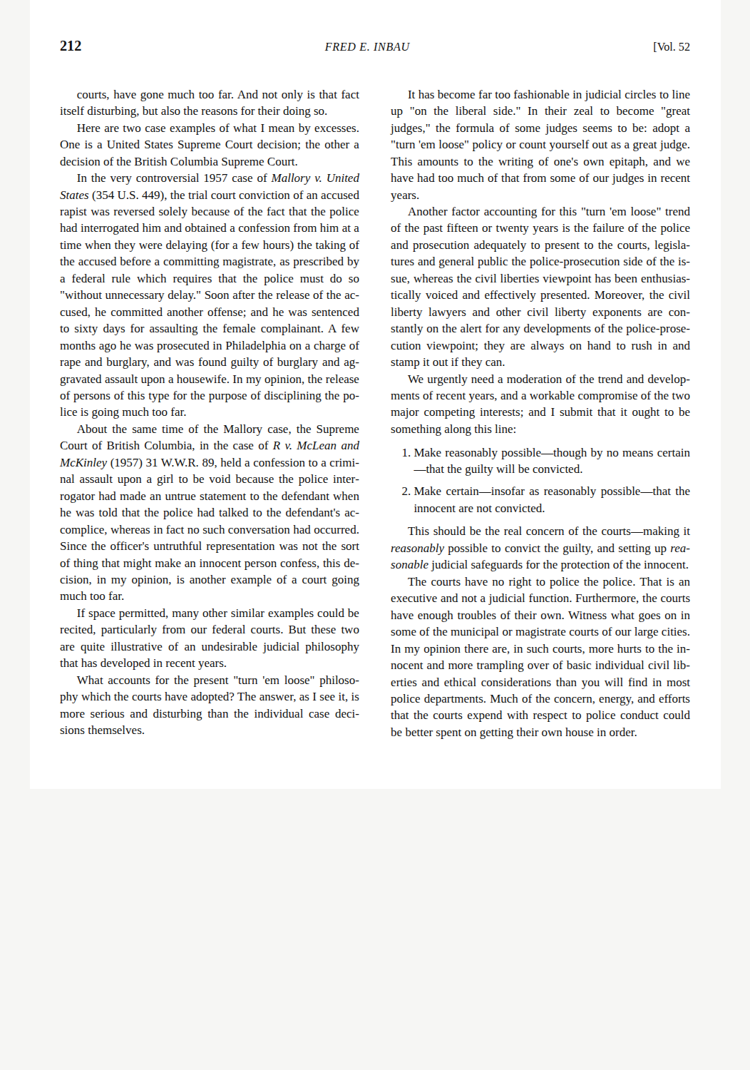212 FRED E. INBAU [Vol. 52
courts, have gone much too far. And not only is that fact itself disturbing, but also the reasons for their doing so.
Here are two case examples of what I mean by excesses. One is a United States Supreme Court decision; the other a decision of the British Columbia Supreme Court.
In the very controversial 1957 case of Mallory v. United States (354 U.S. 449), the trial court conviction of an accused rapist was reversed solely because of the fact that the police had interrogated him and obtained a confession from him at a time when they were delaying (for a few hours) the taking of the accused before a committing magistrate, as prescribed by a federal rule which requires that the police must do so "without unnecessary delay." Soon after the release of the accused, he committed another offense; and he was sentenced to sixty days for assaulting the female complainant. A few months ago he was prosecuted in Philadelphia on a charge of rape and burglary, and was found guilty of burglary and aggravated assault upon a housewife. In my opinion, the release of persons of this type for the purpose of disciplining the police is going much too far.
About the same time of the Mallory case, the Supreme Court of British Columbia, in the case of R v. McLean and McKinley (1957) 31 W.W.R. 89, held a confession to a criminal assault upon a girl to be void because the police interrogator had made an untrue statement to the defendant when he was told that the police had talked to the defendant's accomplice, whereas in fact no such conversation had occurred. Since the officer's untruthful representation was not the sort of thing that might make an innocent person confess, this decision, in my opinion, is another example of a court going much too far.
If space permitted, many other similar examples could be recited, particularly from our federal courts. But these two are quite illustrative of an undesirable judicial philosophy that has developed in recent years.
What accounts for the present "turn 'em loose" philosophy which the courts have adopted? The answer, as I see it, is more serious and disturbing than the individual case decisions themselves.
It has become far too fashionable in judicial circles to line up "on the liberal side." In their zeal to become "great judges," the formula of some judges seems to be: adopt a "turn 'em loose" policy or count yourself out as a great judge. This amounts to the writing of one's own epitaph, and we have had too much of that from some of our judges in recent years.
Another factor accounting for this "turn 'em loose" trend of the past fifteen or twenty years is the failure of the police and prosecution adequately to present to the courts, legislatures and general public the police-prosecution side of the issue, whereas the civil liberties viewpoint has been enthusiastically voiced and effectively presented. Moreover, the civil liberty lawyers and other civil liberty exponents are constantly on the alert for any developments of the police-prosecution viewpoint; they are always on hand to rush in and stamp it out if they can.
We urgently need a moderation of the trend and developments of recent years, and a workable compromise of the two major competing interests; and I submit that it ought to be something along this line:
Make reasonably possible—though by no means certain—that the guilty will be convicted.
Make certain—insofar as reasonably possible—that the innocent are not convicted.
This should be the real concern of the courts—making it reasonably possible to convict the guilty, and setting up reasonable judicial safeguards for the protection of the innocent.
The courts have no right to police the police. That is an executive and not a judicial function. Furthermore, the courts have enough troubles of their own. Witness what goes on in some of the municipal or magistrate courts of our large cities. In my opinion there are, in such courts, more hurts to the innocent and more trampling over of basic individual civil liberties and ethical considerations than you will find in most police departments. Much of the concern, energy, and efforts that the courts expend with respect to police conduct could be better spent on getting their own house in order.